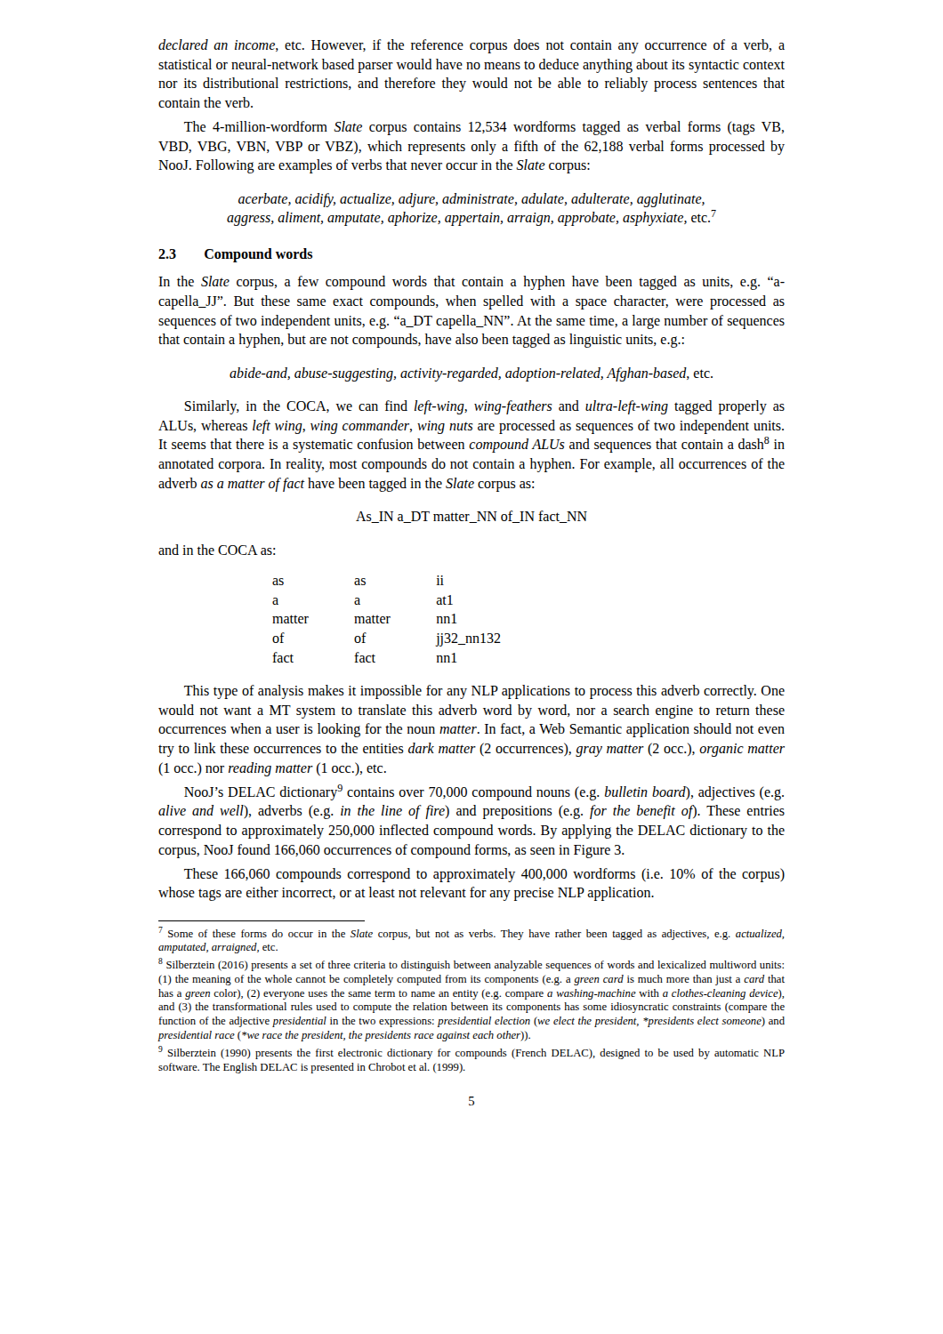declared an income, etc. However, if the reference corpus does not contain any occurrence of a verb, a statistical or neural-network based parser would have no means to deduce anything about its syntactic context nor its distributional restrictions, and therefore they would not be able to reliably process sentences that contain the verb.
The 4-million-wordform Slate corpus contains 12,534 wordforms tagged as verbal forms (tags VB, VBD, VBG, VBN, VBP or VBZ), which represents only a fifth of the 62,188 verbal forms processed by NooJ. Following are examples of verbs that never occur in the Slate corpus:
acerbate, acidify, actualize, adjure, administrate, adulate, adulterate, agglutinate,
aggress, aliment, amputate, aphorize, appertain, arraign, approbate, asphyxiate, etc.7
2.3 Compound words
In the Slate corpus, a few compound words that contain a hyphen have been tagged as units, e.g. “a-capella_JJ”. But these same exact compounds, when spelled with a space character, were processed as sequences of two independent units, e.g. “a_DT capella_NN”. At the same time, a large number of sequences that contain a hyphen, but are not compounds, have also been tagged as linguistic units, e.g.:
abide-and, abuse-suggesting, activity-regarded, adoption-related, Afghan-based, etc.
Similarly, in the COCA, we can find left-wing, wing-feathers and ultra-left-wing tagged properly as ALUs, whereas left wing, wing commander, wing nuts are processed as sequences of two independent units. It seems that there is a systematic confusion between compound ALUs and sequences that contain a dash8 in annotated corpora. In reality, most compounds do not contain a hyphen. For example, all occurrences of the adverb as a matter of fact have been tagged in the Slate corpus as:
As_IN a_DT matter_NN of_IN fact_NN
and in the COCA as:
| as | as | ii |
| a | a | at1 |
| matter | matter | nn1 |
| of | of | jj32_nn132 |
| fact | fact | nn1 |
This type of analysis makes it impossible for any NLP applications to process this adverb correctly. One would not want a MT system to translate this adverb word by word, nor a search engine to return these occurrences when a user is looking for the noun matter. In fact, a Web Semantic application should not even try to link these occurrences to the entities dark matter (2 occurrences), gray matter (2 occ.), organic matter (1 occ.) nor reading matter (1 occ.), etc.
NooJ’s DELAC dictionary9 contains over 70,000 compound nouns (e.g. bulletin board), adjectives (e.g. alive and well), adverbs (e.g. in the line of fire) and prepositions (e.g. for the benefit of). These entries correspond to approximately 250,000 inflected compound words. By applying the DELAC dictionary to the corpus, NooJ found 166,060 occurrences of compound forms, as seen in Figure 3.
These 166,060 compounds correspond to approximately 400,000 wordforms (i.e. 10% of the corpus) whose tags are either incorrect, or at least not relevant for any precise NLP application.
7 Some of these forms do occur in the Slate corpus, but not as verbs. They have rather been tagged as adjectives, e.g. actualized, amputated, arraigned, etc.
8 Silberztein (2016) presents a set of three criteria to distinguish between analyzable sequences of words and lexicalized multiword units: (1) the meaning of the whole cannot be completely computed from its components (e.g. a green card is much more than just a card that has a green color), (2) everyone uses the same term to name an entity (e.g. compare a washing-machine with a clothes-cleaning device), and (3) the transformational rules used to compute the relation between its components has some idiosyncratic constraints (compare the function of the adjective presidential in the two expressions: presidential election (we elect the president, *presidents elect someone) and presidential race (*we race the president, the presidents race against each other)).
9 Silberztein (1990) presents the first electronic dictionary for compounds (French DELAC), designed to be used by automatic NLP software. The English DELAC is presented in Chrobot et al. (1999).
5